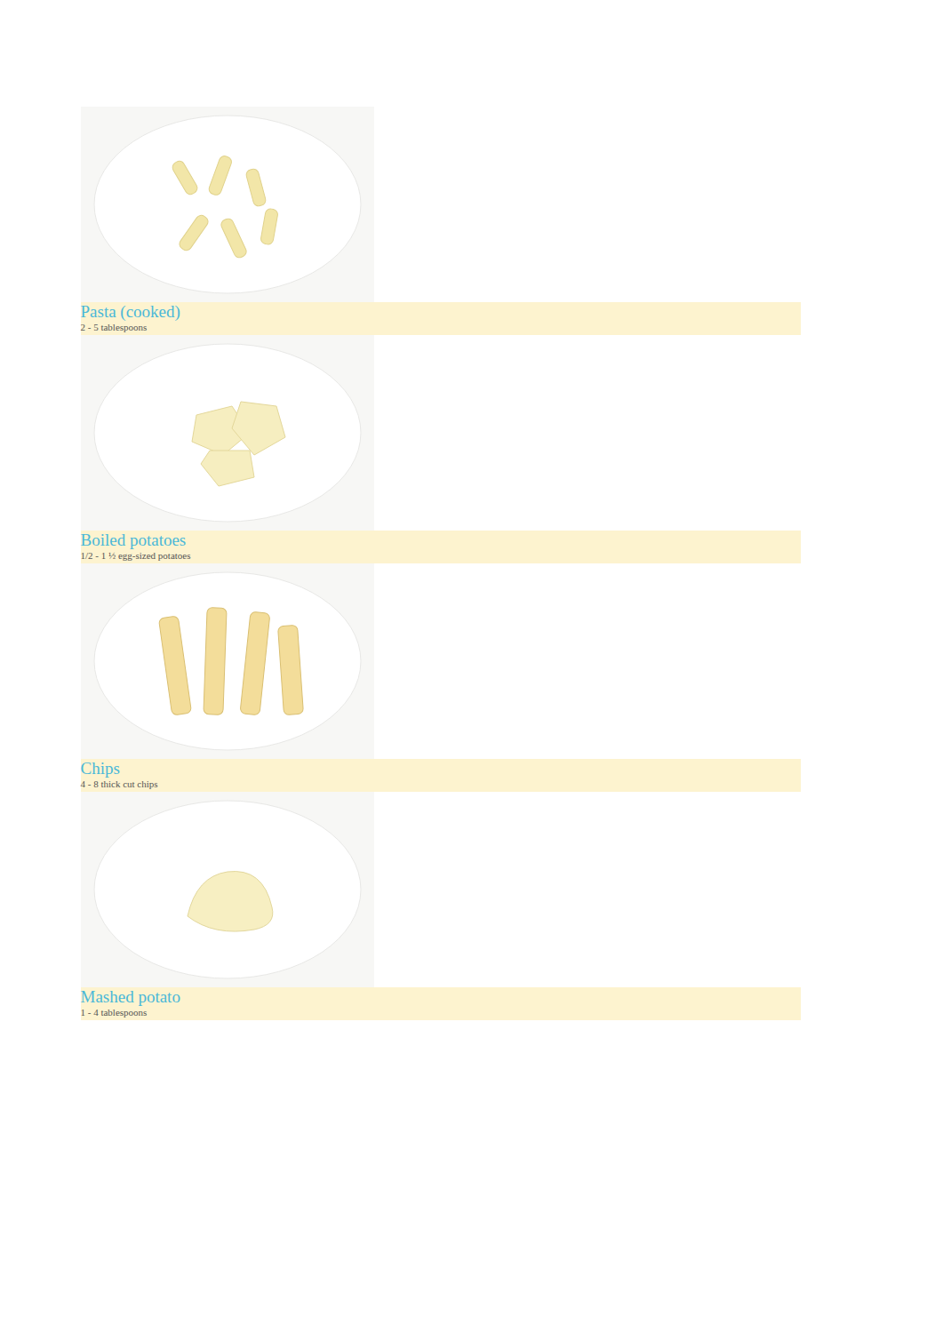Pasta (cooked)
2 - 5 tablespoons
Boiled potatoes
1/2 - 1 ½ egg-sized potatoes
Chips
4 - 8 thick cut chips
Mashed potato
1 - 4 tablespoons